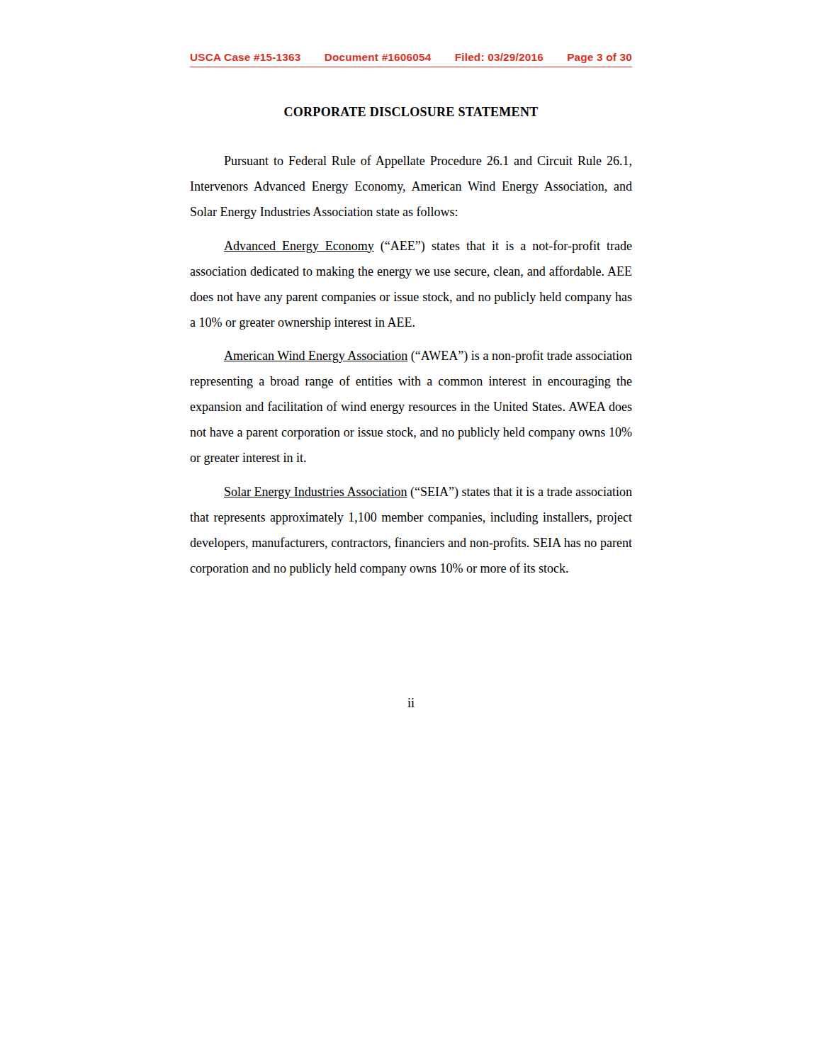USCA Case #15-1363 Document #1606054 Filed: 03/29/2016 Page 3 of 30
Corporate Disclosure Statement
Pursuant to Federal Rule of Appellate Procedure 26.1 and Circuit Rule 26.1, Intervenors Advanced Energy Economy, American Wind Energy Association, and Solar Energy Industries Association state as follows:
Advanced Energy Economy (“AEE”) states that it is a not-for-profit trade association dedicated to making the energy we use secure, clean, and affordable. AEE does not have any parent companies or issue stock, and no publicly held company has a 10% or greater ownership interest in AEE.
American Wind Energy Association (“AWEA”) is a non-profit trade association representing a broad range of entities with a common interest in encouraging the expansion and facilitation of wind energy resources in the United States. AWEA does not have a parent corporation or issue stock, and no publicly held company owns 10% or greater interest in it.
Solar Energy Industries Association (“SEIA”) states that it is a trade association that represents approximately 1,100 member companies, including installers, project developers, manufacturers, contractors, financiers and non-profits. SEIA has no parent corporation and no publicly held company owns 10% or more of its stock.
ii